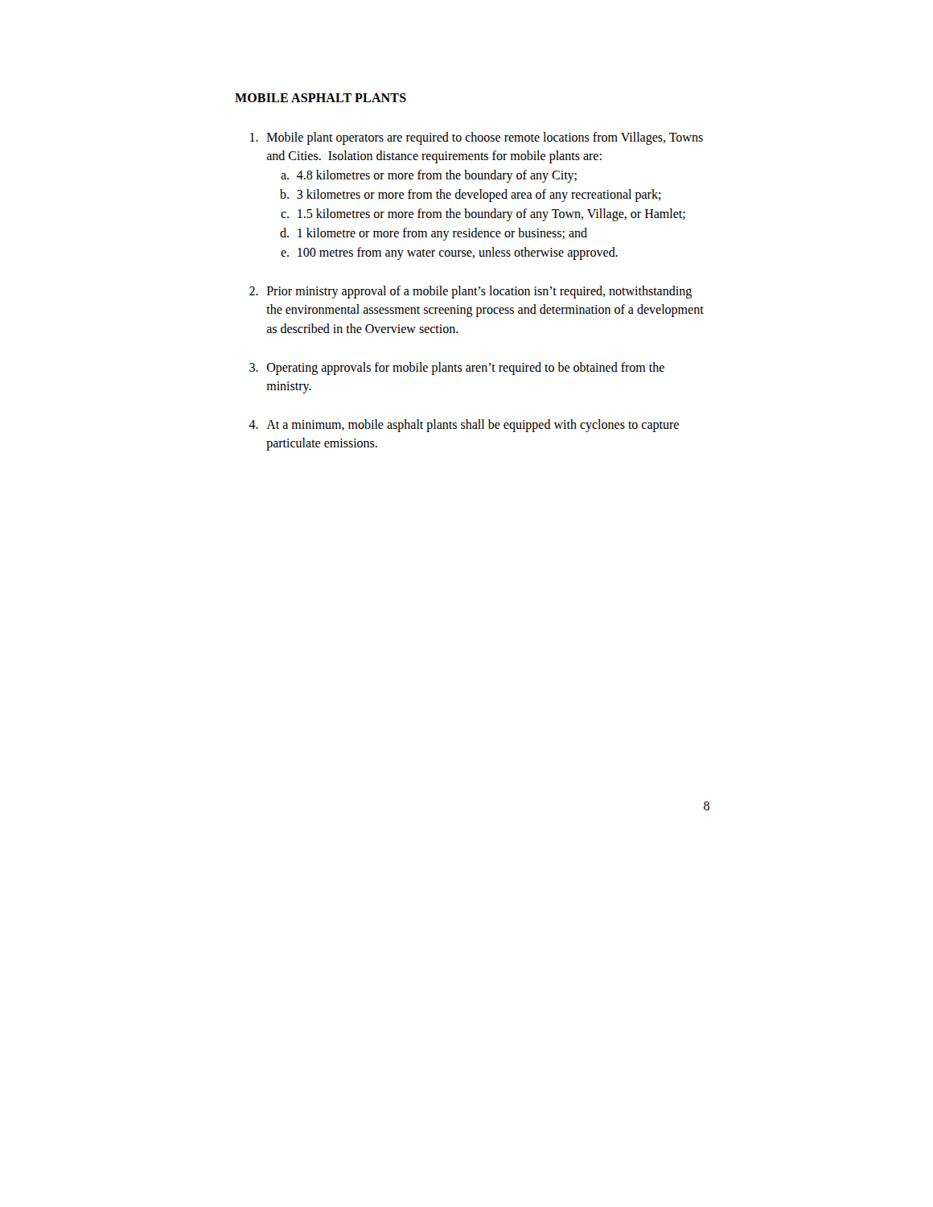MOBILE ASPHALT PLANTS
Mobile plant operators are required to choose remote locations from Villages, Towns and Cities. Isolation distance requirements for mobile plants are:
4.8 kilometres or more from the boundary of any City;
3 kilometres or more from the developed area of any recreational park;
1.5 kilometres or more from the boundary of any Town, Village, or Hamlet;
1 kilometre or more from any residence or business; and
100 metres from any water course, unless otherwise approved.
Prior ministry approval of a mobile plant’s location isn’t required, notwithstanding the environmental assessment screening process and determination of a development as described in the Overview section.
Operating approvals for mobile plants aren’t required to be obtained from the ministry.
At a minimum, mobile asphalt plants shall be equipped with cyclones to capture particulate emissions.
8